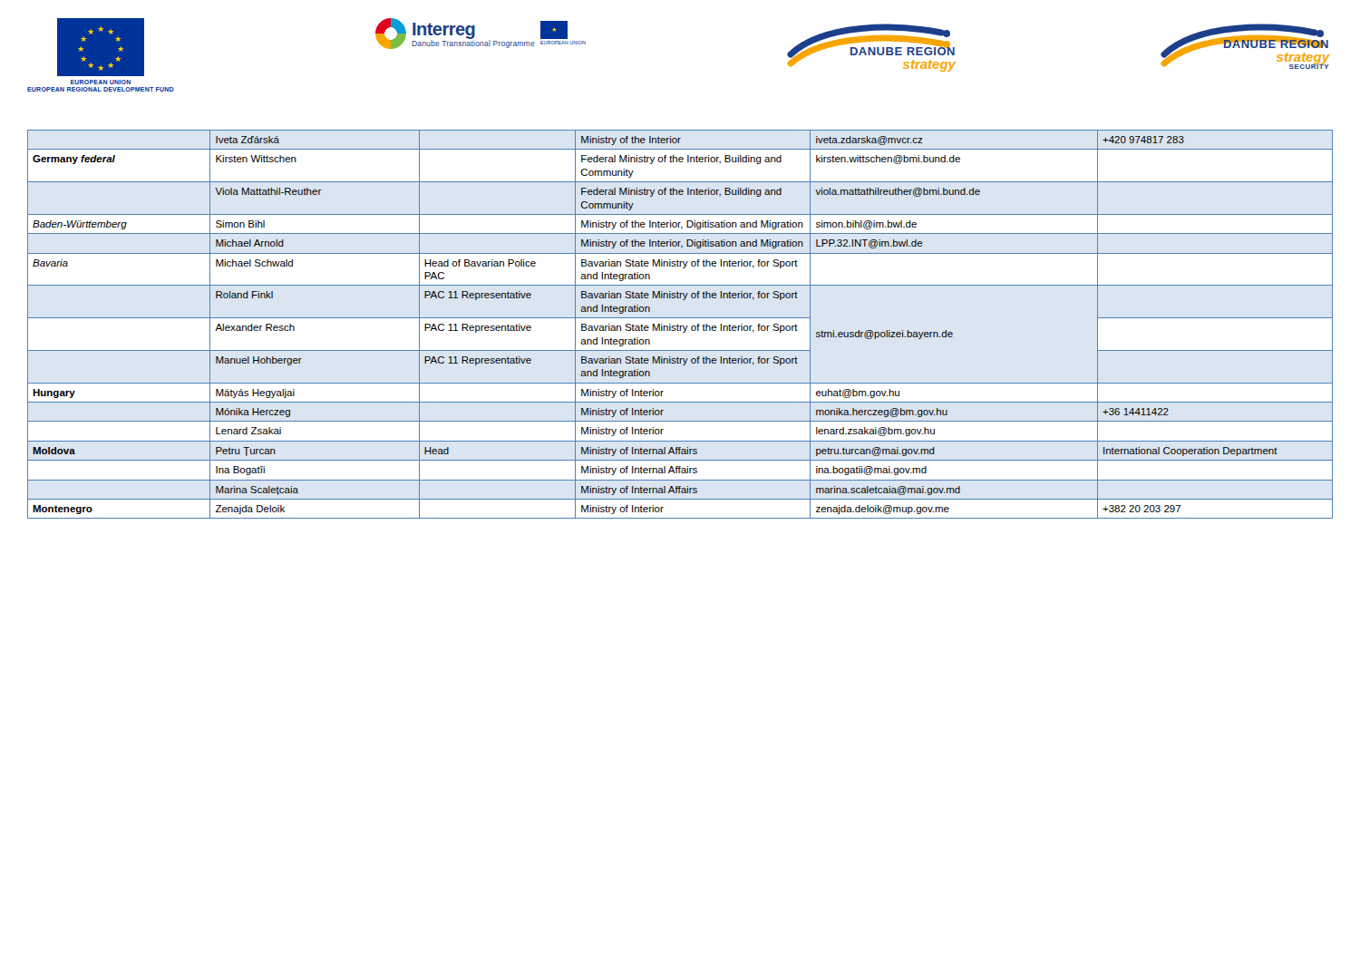★ ★ ★ ★ ★ ★ ★ ★ ★ ★ ★ ★
European Union
European Regional Development Fund
Interreg
Danube Transnational Programme
EUROPEAN UNION
Danube Region
strategy
Danube Region
strategy
Security
| | Iveta Zďárská | | Ministry of the Interior | iveta.zdarska@mvcr.cz | +420 974817 283 |
| Germany federal | Kirsten Wittschen | | Federal Ministry of the Interior, Building and Community | kirsten.wittschen@bmi.bund.de | |
| | Viola Mattathil-Reuther | | Federal Ministry of the Interior, Building and Community | viola.mattathilreuther@bmi.bund.de | |
| Baden-Württemberg | Simon Bihl | | Ministry of the Interior, Digitisation and Migration | simon.bihl@im.bwl.de | |
| | Michael Arnold | | Ministry of the Interior, Digitisation and Migration | LPP.32.INT@im.bwl.de | |
| Bavaria | Michael Schwald | Head of Bavarian Police PAC | Bavarian State Ministry of the Interior, for Sport and Integration | | |
| | Roland Finkl | PAC 11 Representative | Bavarian State Ministry of the Interior, for Sport and Integration | stmi.eusdr@polizei.bayern.de | |
| | Alexander Resch | PAC 11 Representative | Bavarian State Ministry of the Interior, for Sport and Integration | |
| | Manuel Hohberger | PAC 11 Representative | Bavarian State Ministry of the Interior, for Sport and Integration | |
| Hungary | Mátyás Hegyaljai | | Ministry of Interior | euhat@bm.gov.hu | |
| | Mónika Herczeg | | Ministry of Interior | monika.herczeg@bm.gov.hu | +36 14411422 |
| | Lenard Zsakai | | Ministry of Interior | lenard.zsakai@bm.gov.hu | |
| Moldova | Petru Țurcan | Head | Ministry of Internal Affairs | petru.turcan@mai.gov.md | International Cooperation Department |
| | Ina Bogatîi | | Ministry of Internal Affairs | ina.bogatii@mai.gov.md | |
| | Marina Scalețcaia | | Ministry of Internal Affairs | marina.scaletcaia@mai.gov.md | |
| Montenegro | Zenajda Deloik | | Ministry of Interior | zenajda.deloik@mup.gov.me | +382 20 203 297 |